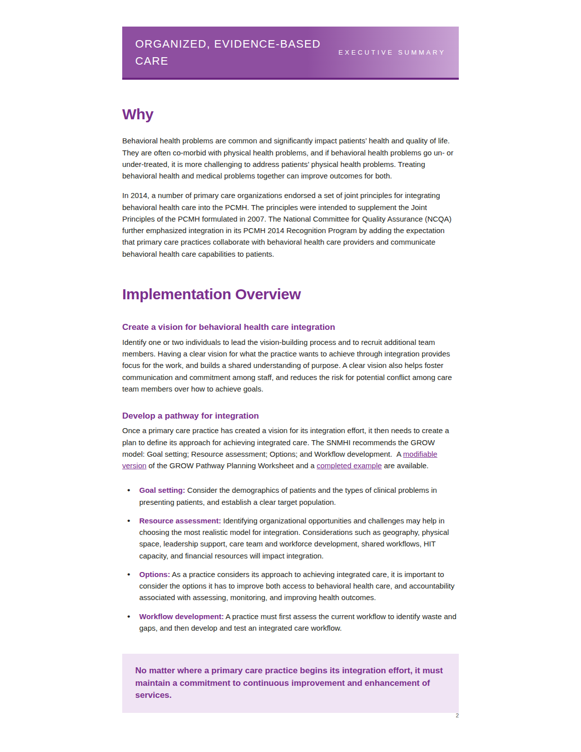Organized, Evidence-Based Care
Executive Summary
Why
Behavioral health problems are common and significantly impact patients’ health and quality of life. They are often co-morbid with physical health problems, and if behavioral health problems go un- or under-treated, it is more challenging to address patients’ physical health problems. Treating behavioral health and medical problems together can improve outcomes for both.
In 2014, a number of primary care organizations endorsed a set of joint principles for integrating behavioral health care into the PCMH. The principles were intended to supplement the Joint Principles of the PCMH formulated in 2007. The National Committee for Quality Assurance (NCQA) further emphasized integration in its PCMH 2014 Recognition Program by adding the expectation that primary care practices collaborate with behavioral health care providers and communicate behavioral health care capabilities to patients.
Implementation Overview
Create a vision for behavioral health care integration
Identify one or two individuals to lead the vision-building process and to recruit additional team members. Having a clear vision for what the practice wants to achieve through integration provides focus for the work, and builds a shared understanding of purpose. A clear vision also helps foster communication and commitment among staff, and reduces the risk for potential conflict among care team members over how to achieve goals.
Develop a pathway for integration
Once a primary care practice has created a vision for its integration effort, it then needs to create a plan to define its approach for achieving integrated care. The SNMHI recommends the GROW model: Goal setting; Resource assessment; Options; and Workflow development. A modifiable version of the GROW Pathway Planning Worksheet and a completed example are available.
Goal setting: Consider the demographics of patients and the types of clinical problems in presenting patients, and establish a clear target population.
Resource assessment: Identifying organizational opportunities and challenges may help in choosing the most realistic model for integration. Considerations such as geography, physical space, leadership support, care team and workforce development, shared workflows, HIT capacity, and financial resources will impact integration.
Options: As a practice considers its approach to achieving integrated care, it is important to consider the options it has to improve both access to behavioral health care, and accountability associated with assessing, monitoring, and improving health outcomes.
Workflow development: A practice must first assess the current workflow to identify waste and gaps, and then develop and test an integrated care workflow.
No matter where a primary care practice begins its integration effort, it must maintain a commitment to continuous improvement and enhancement of services.
2